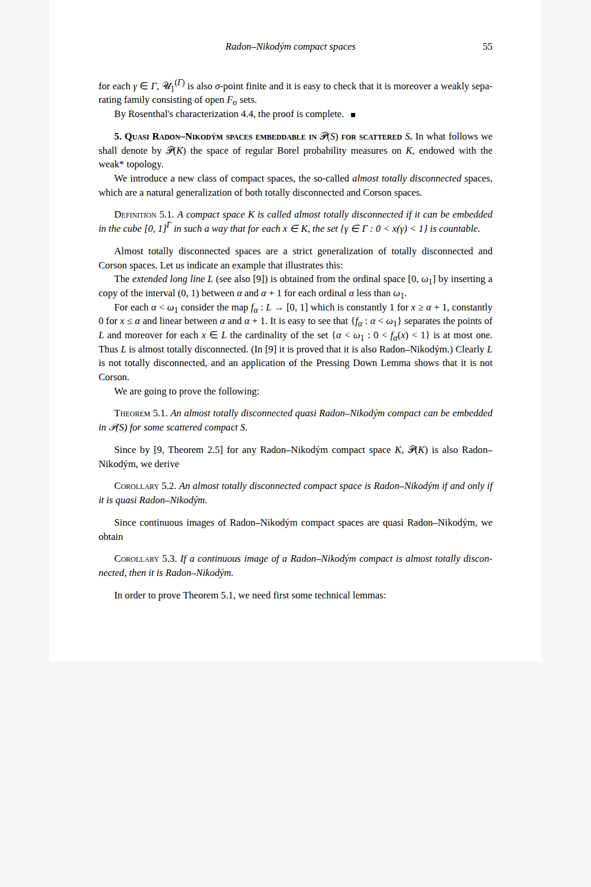Radon–Nikodým compact spaces 55
for each γ ∈ Γ, 𝒰1(Γ) is also σ-point finite and it is easy to check that it is moreover a weakly separating family consisting of open Fσ sets.
By Rosenthal's characterization 4.4, the proof is complete.
5. Quasi Radon–Nikodým spaces embeddable in 𝒫(S) for scattered S. In what follows we shall denote by 𝒫(K) the space of regular Borel probability measures on K, endowed with the weak* topology.
We introduce a new class of compact spaces, the so-called almost totally disconnected spaces, which are a natural generalization of both totally disconnected and Corson spaces.
Definition 5.1. A compact space K is called almost totally disconnected if it can be embedded in the cube [0, 1]Γ in such a way that for each x ∈ K, the set {γ ∈ Γ : 0 < x(γ) < 1} is countable.
Almost totally disconnected spaces are a strict generalization of totally disconnected and Corson spaces. Let us indicate an example that illustrates this:
The extended long line L (see also [9]) is obtained from the ordinal space [0, ω1] by inserting a copy of the interval (0, 1) between α and α + 1 for each ordinal α less than ω1.
For each α < ω1 consider the map fα : L → [0, 1] which is constantly 1 for x ≥ α + 1, constantly 0 for x ≤ α and linear between α and α + 1. It is easy to see that {fα : α < ω1} separates the points of L and moreover for each x ∈ L the cardinality of the set {α < ω1 : 0 < fα(x) < 1} is at most one. Thus L is almost totally disconnected. (In [9] it is proved that it is also Radon–Nikodým.) Clearly L is not totally disconnected, and an application of the Pressing Down Lemma shows that it is not Corson.
We are going to prove the following:
Theorem 5.1. An almost totally disconnected quasi Radon–Nikodým compact can be embedded in 𝒫(S) for some scattered compact S.
Since by [9, Theorem 2.5] for any Radon–Nikodým compact space K, 𝒫(K) is also Radon–Nikodým, we derive
Corollary 5.2. An almost totally disconnected compact space is Radon–Nikodým if and only if it is quasi Radon–Nikodým.
Since continuous images of Radon–Nikodým compact spaces are quasi Radon–Nikodým, we obtain
Corollary 5.3. If a continuous image of a Radon–Nikodým compact is almost totally disconnected, then it is Radon–Nikodým.
In order to prove Theorem 5.1, we need first some technical lemmas: